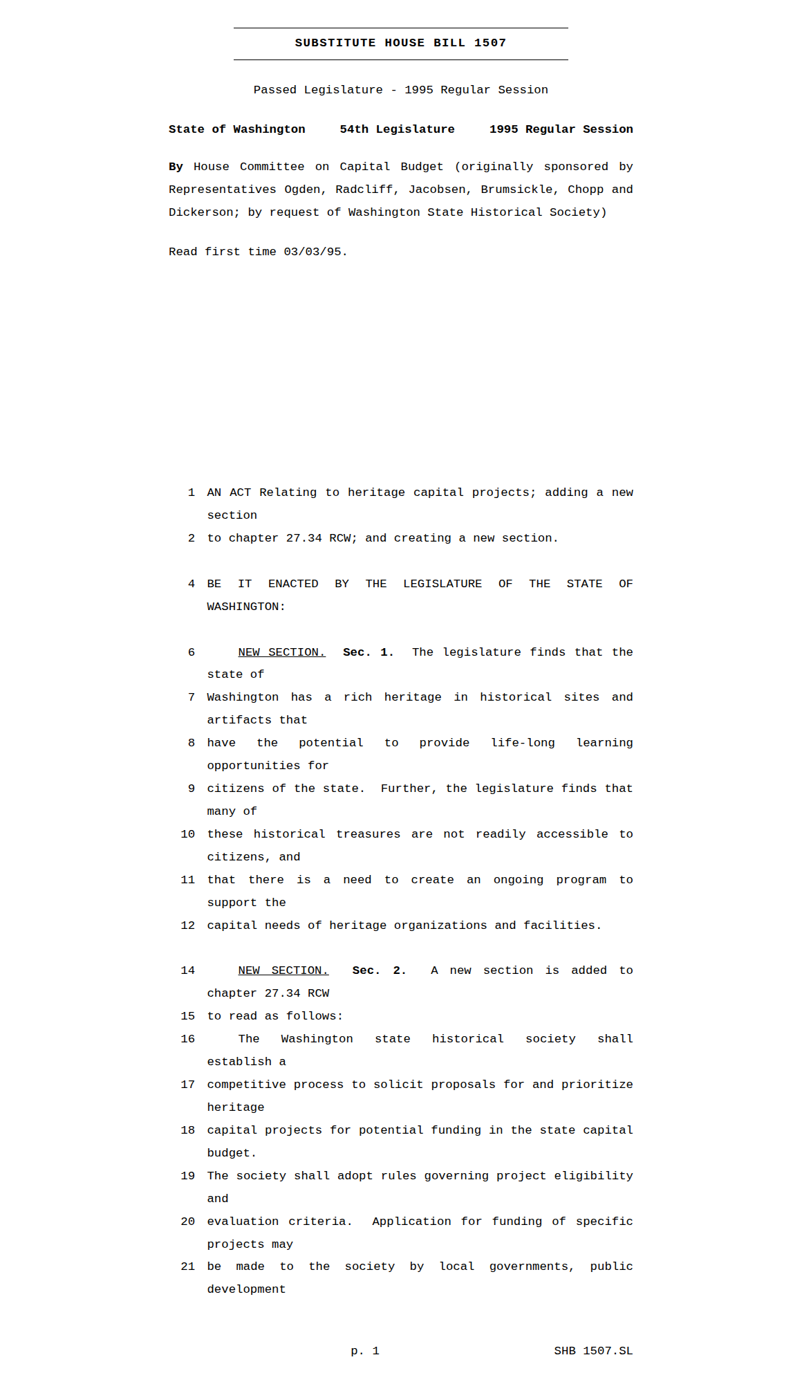SUBSTITUTE HOUSE BILL 1507
Passed Legislature - 1995 Regular Session
State of Washington 54th Legislature 1995 Regular Session
By House Committee on Capital Budget (originally sponsored by Representatives Ogden, Radcliff, Jacobsen, Brumsickle, Chopp and Dickerson; by request of Washington State Historical Society)
Read first time 03/03/95.
AN ACT Relating to heritage capital projects; adding a new section
to chapter 27.34 RCW; and creating a new section.
BE IT ENACTED BY THE LEGISLATURE OF THE STATE OF WASHINGTON:
NEW SECTION. Sec. 1. The legislature finds that the state of
Washington has a rich heritage in historical sites and artifacts that
have the potential to provide life-long learning opportunities for
citizens of the state. Further, the legislature finds that many of
these historical treasures are not readily accessible to citizens, and
that there is a need to create an ongoing program to support the
capital needs of heritage organizations and facilities.
NEW SECTION. Sec. 2. A new section is added to chapter 27.34 RCW
to read as follows:
The Washington state historical society shall establish a
competitive process to solicit proposals for and prioritize heritage
capital projects for potential funding in the state capital budget.
The society shall adopt rules governing project eligibility and
evaluation criteria. Application for funding of specific projects may
be made to the society by local governments, public development
p. 1 SHB 1507.SL